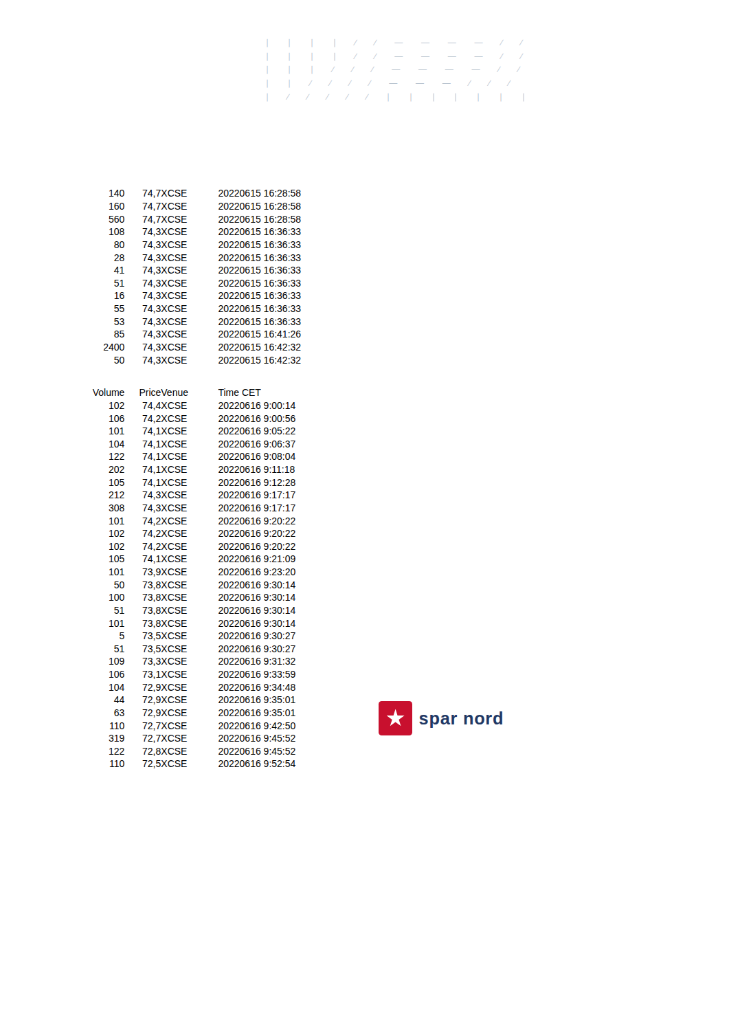∣ ∣ ∣ ∣ ∕ ∕ — — — — ∕ ∕ ∕ ∕
∣ ∣ ∣ ∣ ∕ ∕ — — — — ∕ ∕ ∕ ∕
∣ ∣ ∣ ∕ ∕ ∕ — — — — ∕ ∕ ∕ ∣
∣ ∣ ∕ ∕ ∕ ∕ — — — ∕ ∕ ∕ ∣ ∣
∣ ∕ ∕ ∕ ∕ ∕ ∣ ∣ ∣ ∣ ∣ ∣ ∣ ∣
| 140 | 74,7 | XCSE | 20220615 16:28:58 |
| 160 | 74,7 | XCSE | 20220615 16:28:58 |
| 560 | 74,7 | XCSE | 20220615 16:28:58 |
| 108 | 74,3 | XCSE | 20220615 16:36:33 |
| 80 | 74,3 | XCSE | 20220615 16:36:33 |
| 28 | 74,3 | XCSE | 20220615 16:36:33 |
| 41 | 74,3 | XCSE | 20220615 16:36:33 |
| 51 | 74,3 | XCSE | 20220615 16:36:33 |
| 16 | 74,3 | XCSE | 20220615 16:36:33 |
| 55 | 74,3 | XCSE | 20220615 16:36:33 |
| 53 | 74,3 | XCSE | 20220615 16:36:33 |
| 85 | 74,3 | XCSE | 20220615 16:41:26 |
| 2400 | 74,3 | XCSE | 20220615 16:42:32 |
| 50 | 74,3 | XCSE | 20220615 16:42:32 |
| Volume | Price | Venue | Time CET |
| 102 | 74,4 | XCSE | 20220616 9:00:14 |
| 106 | 74,2 | XCSE | 20220616 9:00:56 |
| 101 | 74,1 | XCSE | 20220616 9:05:22 |
| 104 | 74,1 | XCSE | 20220616 9:06:37 |
| 122 | 74,1 | XCSE | 20220616 9:08:04 |
| 202 | 74,1 | XCSE | 20220616 9:11:18 |
| 105 | 74,1 | XCSE | 20220616 9:12:28 |
| 212 | 74,3 | XCSE | 20220616 9:17:17 |
| 308 | 74,3 | XCSE | 20220616 9:17:17 |
| 101 | 74,2 | XCSE | 20220616 9:20:22 |
| 102 | 74,2 | XCSE | 20220616 9:20:22 |
| 102 | 74,2 | XCSE | 20220616 9:20:22 |
| 105 | 74,1 | XCSE | 20220616 9:21:09 |
| 101 | 73,9 | XCSE | 20220616 9:23:20 |
| 50 | 73,8 | XCSE | 20220616 9:30:14 |
| 100 | 73,8 | XCSE | 20220616 9:30:14 |
| 51 | 73,8 | XCSE | 20220616 9:30:14 |
| 101 | 73,8 | XCSE | 20220616 9:30:14 |
| 5 | 73,5 | XCSE | 20220616 9:30:27 |
| 51 | 73,5 | XCSE | 20220616 9:30:27 |
| 109 | 73,3 | XCSE | 20220616 9:31:32 |
| 106 | 73,1 | XCSE | 20220616 9:33:59 |
| 104 | 72,9 | XCSE | 20220616 9:34:48 |
| 44 | 72,9 | XCSE | 20220616 9:35:01 |
| 63 | 72,9 | XCSE | 20220616 9:35:01 |
| 110 | 72,7 | XCSE | 20220616 9:42:50 |
| 319 | 72,7 | XCSE | 20220616 9:45:52 |
| 122 | 72,8 | XCSE | 20220616 9:45:52 |
| 110 | 72,5 | XCSE | 20220616 9:52:54 |
spar nord